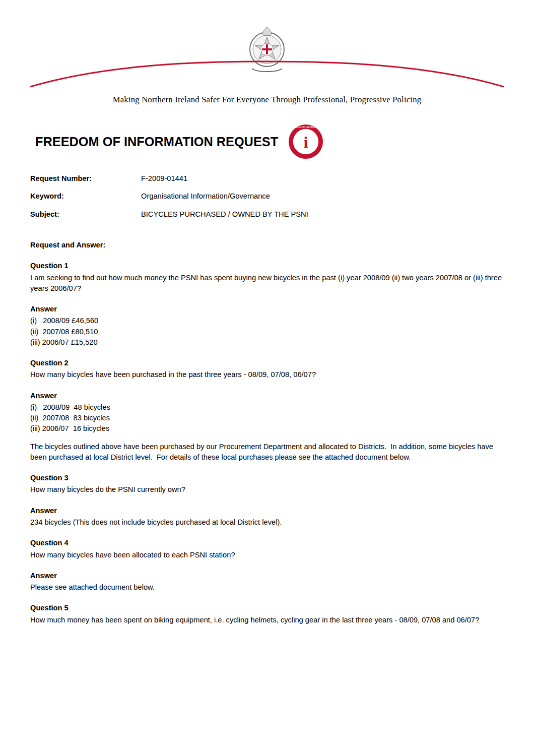Making Northern Ireland Safer For Everyone Through Professional, Progressive Policing
FREEDOM OF INFORMATION REQUEST
i FREEDOM OF INFORMATION
| Request Number: | F-2009-01441 |
| Keyword: | Organisational Information/Governance |
| Subject: | BICYCLES PURCHASED / OWNED BY THE PSNI |
Request and Answer:
Question 1
I am seeking to find out how much money the PSNI has spent buying new bicycles in the past (i) year 2008/09 (ii) two years 2007/08 or (iii) three years 2006/07?
Answer
(i) 2008/09 £46,560
(ii) 2007/08 £80,510
(iii) 2006/07 £15,520
Question 2
How many bicycles have been purchased in the past three years - 08/09, 07/08, 06/07?
Answer
(i) 2008/09 48 bicycles
(ii) 2007/08 83 bicycles
(iii) 2006/07 16 bicycles
The bicycles outlined above have been purchased by our Procurement Department and allocated to Districts. In addition, some bicycles have been purchased at local District level. For details of these local purchases please see the attached document below.
Question 3
How many bicycles do the PSNI currently own?
Answer
234 bicycles (This does not include bicycles purchased at local District level).
Question 4
How many bicycles have been allocated to each PSNI station?
Answer
Please see attached document below.
Question 5
How much money has been spent on biking equipment, i.e. cycling helmets, cycling gear in the last three years - 08/09, 07/08 and 06/07?